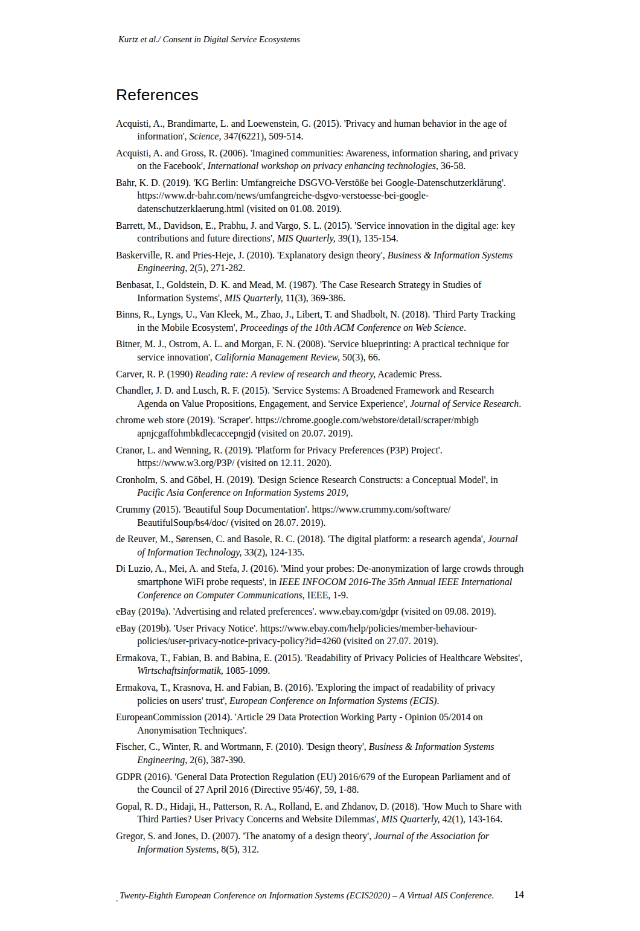Kurtz et al./ Consent in Digital Service Ecosystems
References
Acquisti, A., Brandimarte, L. and Loewenstein, G. (2015). 'Privacy and human behavior in the age of information', Science, 347(6221), 509-514.
Acquisti, A. and Gross, R. (2006). 'Imagined communities: Awareness, information sharing, and privacy on the Facebook', International workshop on privacy enhancing technologies, 36-58.
Bahr, K. D. (2019). 'KG Berlin: Umfangreiche DSGVO-Verstöße bei Google-Datenschutzerklärung'. https://www.dr-bahr.com/news/umfangreiche-dsgvo-verstoesse-bei-google-datenschutzerklaerung.html (visited on 01.08. 2019).
Barrett, M., Davidson, E., Prabhu, J. and Vargo, S. L. (2015). 'Service innovation in the digital age: key contributions and future directions', MIS Quarterly, 39(1), 135-154.
Baskerville, R. and Pries-Heje, J. (2010). 'Explanatory design theory', Business & Information Systems Engineering, 2(5), 271-282.
Benbasat, I., Goldstein, D. K. and Mead, M. (1987). 'The Case Research Strategy in Studies of Information Systems', MIS Quarterly, 11(3), 369-386.
Binns, R., Lyngs, U., Van Kleek, M., Zhao, J., Libert, T. and Shadbolt, N. (2018). 'Third Party Tracking in the Mobile Ecosystem', Proceedings of the 10th ACM Conference on Web Science.
Bitner, M. J., Ostrom, A. L. and Morgan, F. N. (2008). 'Service blueprinting: A practical technique for service innovation', California Management Review, 50(3), 66.
Carver, R. P. (1990) Reading rate: A review of research and theory, Academic Press.
Chandler, J. D. and Lusch, R. F. (2015). 'Service Systems: A Broadened Framework and Research Agenda on Value Propositions, Engagement, and Service Experience', Journal of Service Research.
chrome web store (2019). 'Scraper'. https://chrome.google.com/webstore/detail/scraper/mbigb apnjcgaffohmbkdlecaccepngjd (visited on 20.07. 2019).
Cranor, L. and Wenning, R. (2019). 'Platform for Privacy Preferences (P3P) Project'. https://www.w3.org/P3P/ (visited on 12.11. 2020).
Cronholm, S. and Göbel, H. (2019). 'Design Science Research Constructs: a Conceptual Model', in Pacific Asia Conference on Information Systems 2019,
Crummy (2015). 'Beautiful Soup Documentation'. https://www.crummy.com/software/ BeautifulSoup/bs4/doc/ (visited on 28.07. 2019).
de Reuver, M., Sørensen, C. and Basole, R. C. (2018). 'The digital platform: a research agenda', Journal of Information Technology, 33(2), 124-135.
Di Luzio, A., Mei, A. and Stefa, J. (2016). 'Mind your probes: De-anonymization of large crowds through smartphone WiFi probe requests', in IEEE INFOCOM 2016-The 35th Annual IEEE International Conference on Computer Communications, IEEE, 1-9.
eBay (2019a). 'Advertising and related preferences'. www.ebay.com/gdpr (visited on 09.08. 2019).
eBay (2019b). 'User Privacy Notice'. https://www.ebay.com/help/policies/member-behaviour-policies/user-privacy-notice-privacy-policy?id=4260 (visited on 27.07. 2019).
Ermakova, T., Fabian, B. and Babina, E. (2015). 'Readability of Privacy Policies of Healthcare Websites', Wirtschaftsinformatik, 1085-1099.
Ermakova, T., Krasnova, H. and Fabian, B. (2016). 'Exploring the impact of readability of privacy policies on users' trust', European Conference on Information Systems (ECIS).
EuropeanCommission (2014). 'Article 29 Data Protection Working Party - Opinion 05/2014 on Anonymisation Techniques'.
Fischer, C., Winter, R. and Wortmann, F. (2010). 'Design theory', Business & Information Systems Engineering, 2(6), 387-390.
GDPR (2016). 'General Data Protection Regulation (EU) 2016/679 of the European Parliament and of the Council of 27 April 2016 (Directive 95/46)', 59, 1-88.
Gopal, R. D., Hidaji, H., Patterson, R. A., Rolland, E. and Zhdanov, D. (2018). 'How Much to Share with Third Parties? User Privacy Concerns and Website Dilemmas', MIS Quarterly, 42(1), 143-164.
Gregor, S. and Jones, D. (2007). 'The anatomy of a design theory', Journal of the Association for Information Systems, 8(5), 312.
. Twenty-Eighth European Conference on Information Systems (ECIS2020) – A Virtual AIS Conference. 14